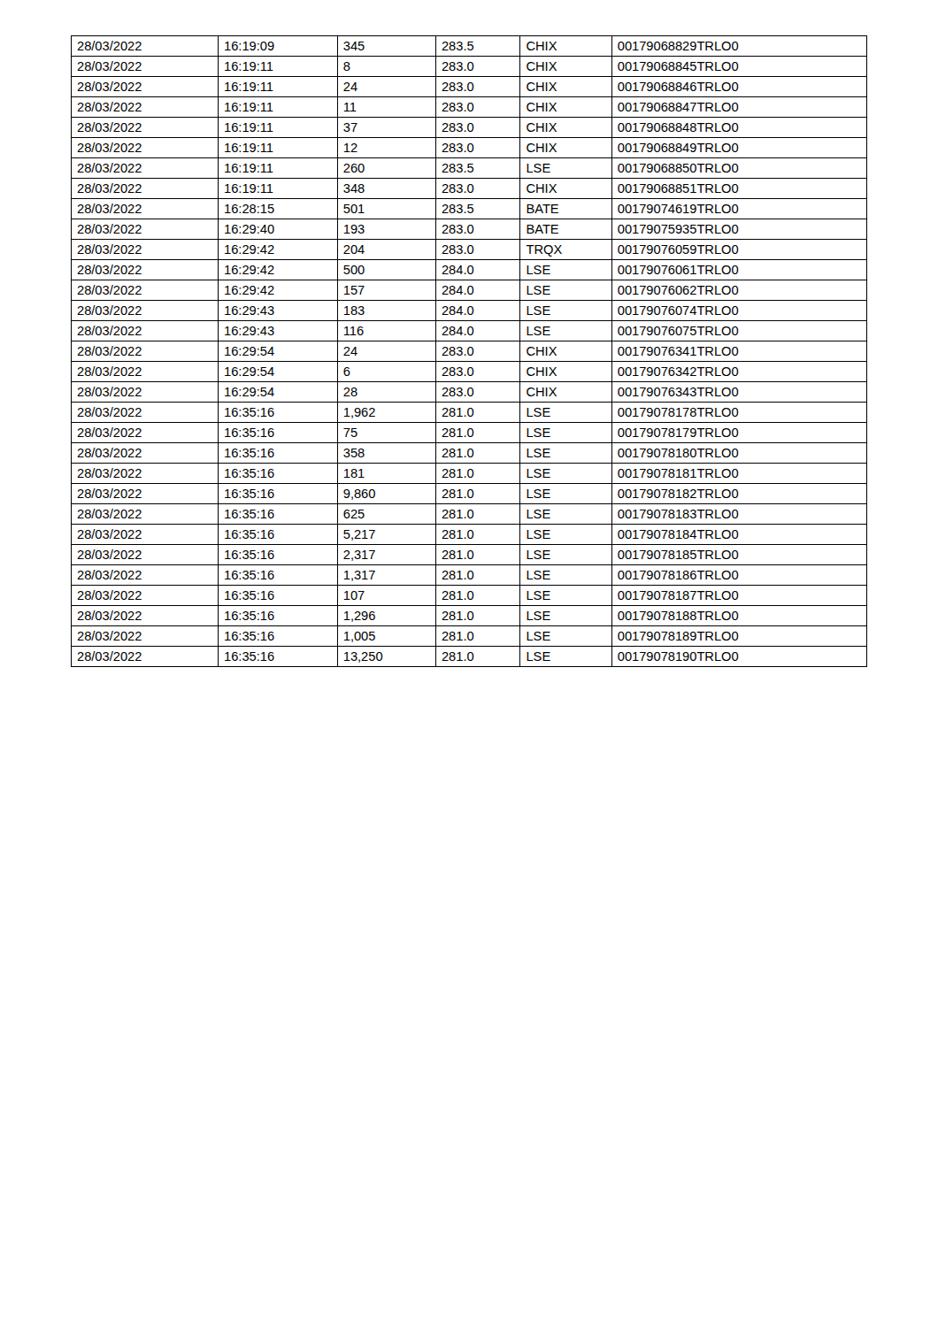| 28/03/2022 | 16:19:09 | 345 | 283.5 | CHIX | 00179068829TRLO0 |
| 28/03/2022 | 16:19:11 | 8 | 283.0 | CHIX | 00179068845TRLO0 |
| 28/03/2022 | 16:19:11 | 24 | 283.0 | CHIX | 00179068846TRLO0 |
| 28/03/2022 | 16:19:11 | 11 | 283.0 | CHIX | 00179068847TRLO0 |
| 28/03/2022 | 16:19:11 | 37 | 283.0 | CHIX | 00179068848TRLO0 |
| 28/03/2022 | 16:19:11 | 12 | 283.0 | CHIX | 00179068849TRLO0 |
| 28/03/2022 | 16:19:11 | 260 | 283.5 | LSE | 00179068850TRLO0 |
| 28/03/2022 | 16:19:11 | 348 | 283.0 | CHIX | 00179068851TRLO0 |
| 28/03/2022 | 16:28:15 | 501 | 283.5 | BATE | 00179074619TRLO0 |
| 28/03/2022 | 16:29:40 | 193 | 283.0 | BATE | 00179075935TRLO0 |
| 28/03/2022 | 16:29:42 | 204 | 283.0 | TRQX | 00179076059TRLO0 |
| 28/03/2022 | 16:29:42 | 500 | 284.0 | LSE | 00179076061TRLO0 |
| 28/03/2022 | 16:29:42 | 157 | 284.0 | LSE | 00179076062TRLO0 |
| 28/03/2022 | 16:29:43 | 183 | 284.0 | LSE | 00179076074TRLO0 |
| 28/03/2022 | 16:29:43 | 116 | 284.0 | LSE | 00179076075TRLO0 |
| 28/03/2022 | 16:29:54 | 24 | 283.0 | CHIX | 00179076341TRLO0 |
| 28/03/2022 | 16:29:54 | 6 | 283.0 | CHIX | 00179076342TRLO0 |
| 28/03/2022 | 16:29:54 | 28 | 283.0 | CHIX | 00179076343TRLO0 |
| 28/03/2022 | 16:35:16 | 1,962 | 281.0 | LSE | 00179078178TRLO0 |
| 28/03/2022 | 16:35:16 | 75 | 281.0 | LSE | 00179078179TRLO0 |
| 28/03/2022 | 16:35:16 | 358 | 281.0 | LSE | 00179078180TRLO0 |
| 28/03/2022 | 16:35:16 | 181 | 281.0 | LSE | 00179078181TRLO0 |
| 28/03/2022 | 16:35:16 | 9,860 | 281.0 | LSE | 00179078182TRLO0 |
| 28/03/2022 | 16:35:16 | 625 | 281.0 | LSE | 00179078183TRLO0 |
| 28/03/2022 | 16:35:16 | 5,217 | 281.0 | LSE | 00179078184TRLO0 |
| 28/03/2022 | 16:35:16 | 2,317 | 281.0 | LSE | 00179078185TRLO0 |
| 28/03/2022 | 16:35:16 | 1,317 | 281.0 | LSE | 00179078186TRLO0 |
| 28/03/2022 | 16:35:16 | 107 | 281.0 | LSE | 00179078187TRLO0 |
| 28/03/2022 | 16:35:16 | 1,296 | 281.0 | LSE | 00179078188TRLO0 |
| 28/03/2022 | 16:35:16 | 1,005 | 281.0 | LSE | 00179078189TRLO0 |
| 28/03/2022 | 16:35:16 | 13,250 | 281.0 | LSE | 00179078190TRLO0 |